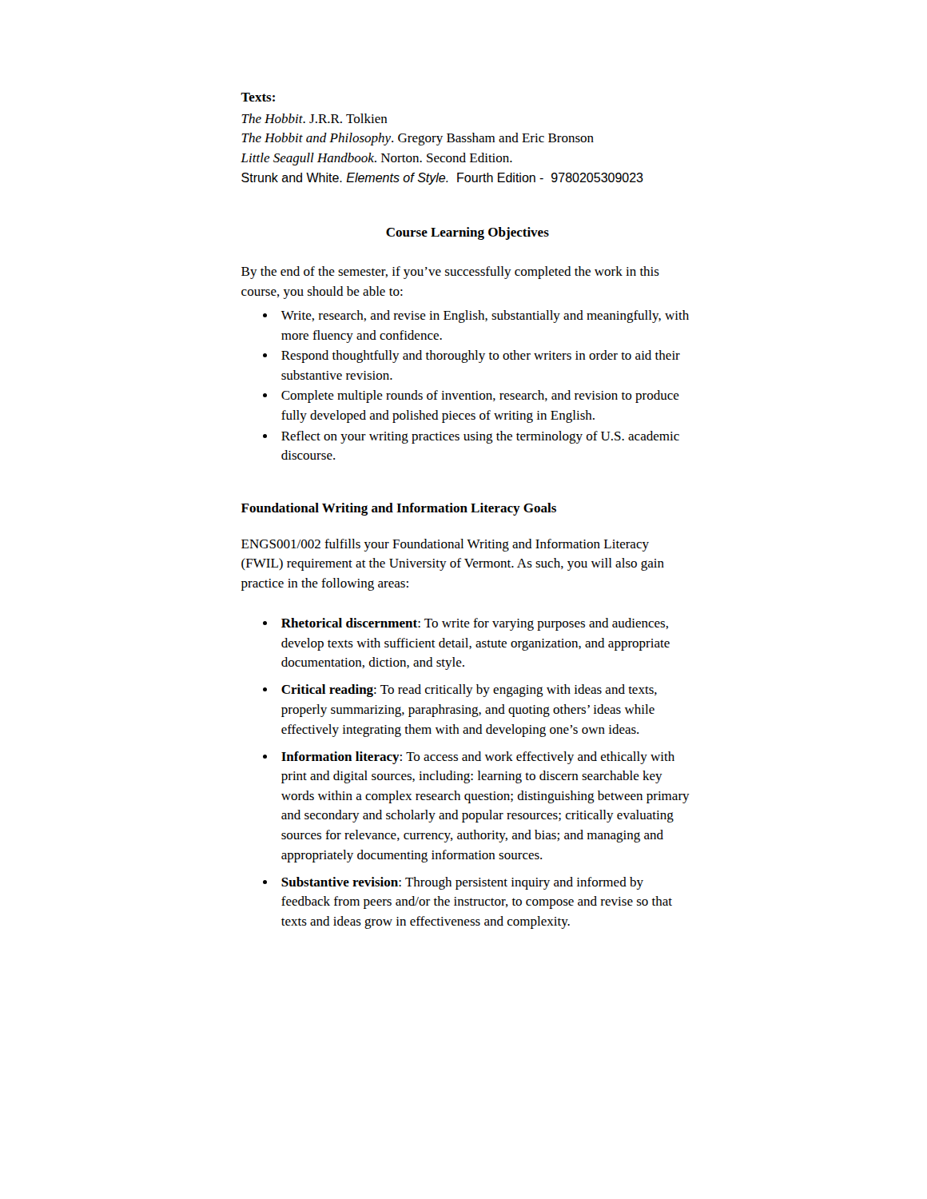Texts:
The Hobbit. J.R.R. Tolkien
The Hobbit and Philosophy. Gregory Bassham and Eric Bronson
Little Seagull Handbook. Norton. Second Edition.
Strunk and White. Elements of Style. Fourth Edition - 9780205309023
Course Learning Objectives
By the end of the semester, if you’ve successfully completed the work in this course, you should be able to:
Write, research, and revise in English, substantially and meaningfully, with more fluency and confidence.
Respond thoughtfully and thoroughly to other writers in order to aid their substantive revision.
Complete multiple rounds of invention, research, and revision to produce fully developed and polished pieces of writing in English.
Reflect on your writing practices using the terminology of U.S. academic discourse.
Foundational Writing and Information Literacy Goals
ENGS001/002 fulfills your Foundational Writing and Information Literacy (FWIL) requirement at the University of Vermont. As such, you will also gain practice in the following areas:
Rhetorical discernment: To write for varying purposes and audiences, develop texts with sufficient detail, astute organization, and appropriate documentation, diction, and style.
Critical reading: To read critically by engaging with ideas and texts, properly summarizing, paraphrasing, and quoting others’ ideas while effectively integrating them with and developing one’s own ideas.
Information literacy: To access and work effectively and ethically with print and digital sources, including: learning to discern searchable key words within a complex research question; distinguishing between primary and secondary and scholarly and popular resources; critically evaluating sources for relevance, currency, authority, and bias; and managing and appropriately documenting information sources.
Substantive revision: Through persistent inquiry and informed by feedback from peers and/or the instructor, to compose and revise so that texts and ideas grow in effectiveness and complexity.